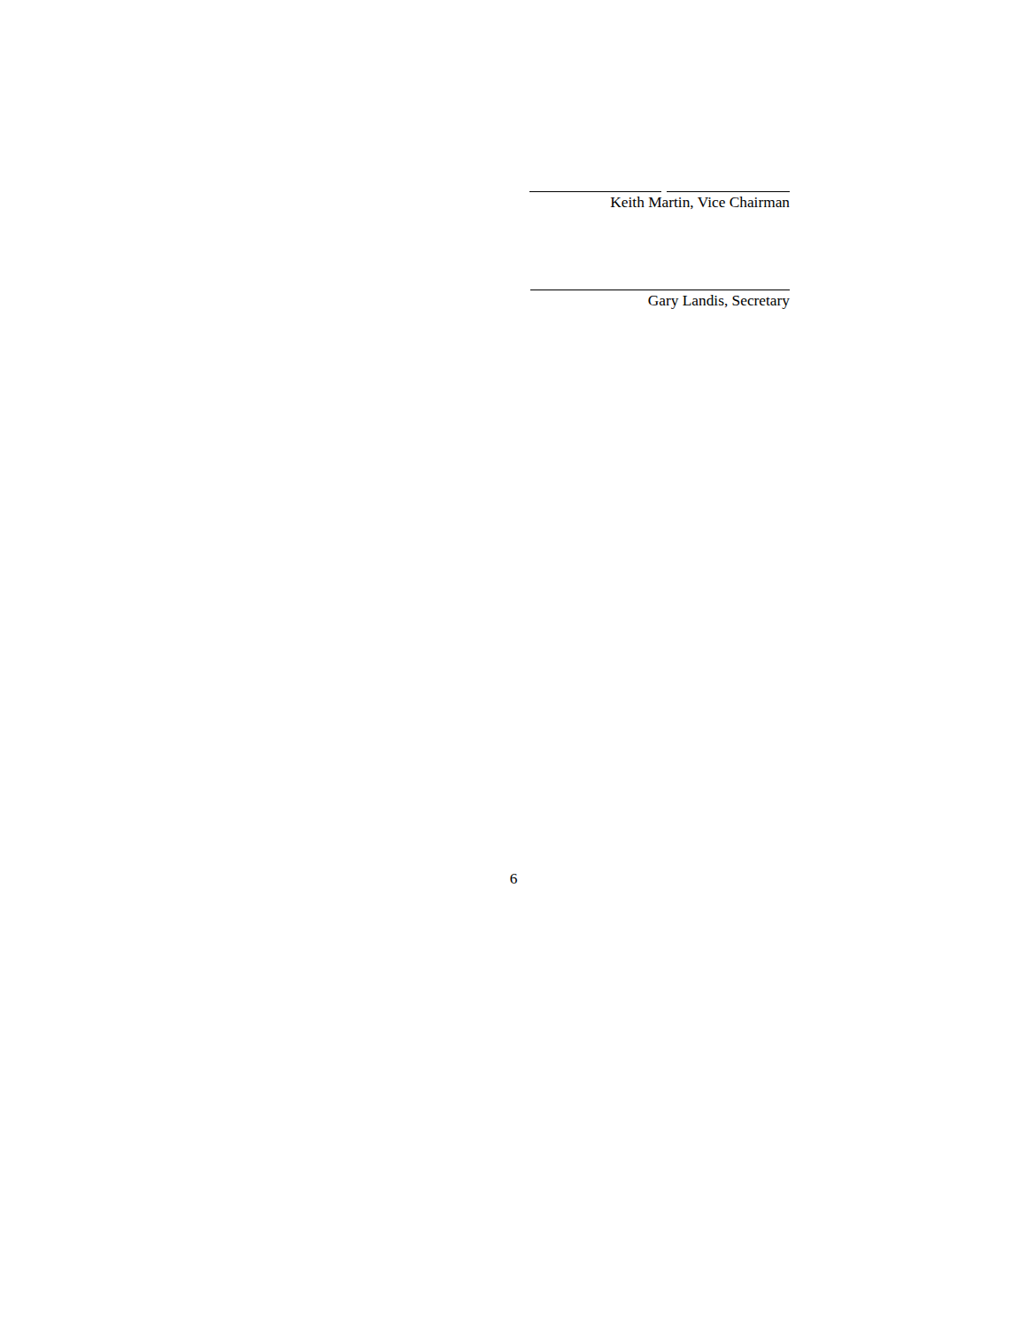Keith Martin, Vice Chairman
Gary Landis, Secretary
6